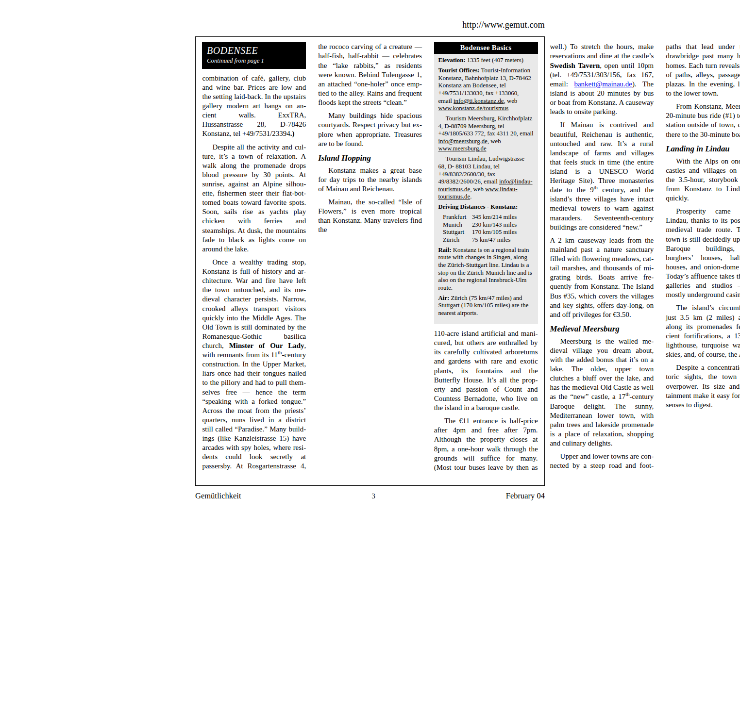http://www.gemut.com
BODENSEE
Continued from page 1
combination of café, gallery, club and wine bar. Prices are low and the setting laid-back. In the upstairs gallery modern art hangs on ancient walls. ExxTRA, Hussanstrasse 28, D-78426 Konstanz, tel +49/7531/23394.)
Despite all the activity and culture, it’s a town of relaxation. A walk along the promenade drops blood pressure by 30 points. At sunrise, against an Alpine silhouette, fishermen steer their flat-bottomed boats toward favorite spots. Soon, sails rise as yachts play chicken with ferries and steamships. At dusk, the mountains fade to black as lights come on around the lake.
Once a wealthy trading stop, Konstanz is full of history and architecture. War and fire have left the town untouched, and its medieval character persists. Narrow, crooked alleys transport visitors quickly into the Middle Ages. The Old Town is still dominated by the Romanesque-Gothic basilica church, Minster of Our Lady, with remnants from its 11th-century construction. In the Upper Market, liars once had their tongues nailed to the pillory and had to pull themselves free — hence the term “speaking with a forked tongue.” Across the moat from the priests’ quarters, nuns lived in a district still called “Paradise.” Many buildings (like Kanzleistrasse 15) have arcades with spy holes, where residents could look secretly at passersby. At Rosgartenstrasse 4, the rococo carving of a creature — half-fish, half-rabbit — celebrates the “lake rabbits,” as residents were known. Behind Tulengasse 1, an attached “one-holer” once emptied to the alley. Rains and frequent floods kept the streets “clean.”
Many buildings hide spacious courtyards. Respect privacy but explore when appropriate. Treasures are to be found.
Island Hopping
Konstanz makes a great base for day trips to the nearby islands of Mainau and Reichenau.
Mainau, the so-called “Isle of Flowers,” is even more tropical than Konstanz. Many travelers find the
Bodensee Basics
Elevation: 1335 feet (407 meters)
Tourist Offices: Tourist-Information Konstanz, Bahnhofplatz 13, D-78462 Konstanz am Bodensee, tel +49/7531/133030, fax +133060, email info@ti.konstanz.de, web www.konstanz.de/tourismus
Tourism Meersburg, Kirchhofplatz 4, D-88709 Meersburg, tel +49/1805/633 772, fax 4311 20, email info@meersburg.de, web www.meersburg.de
Tourism Lindau, Ludwigstrasse 68, D- 88103 Lindau, tel +49/8382/2600/30, fax 49/8382/2600/26, email info@lindau-tourismus.de, web www.lindau-tourismus.de.
Driving Distances - Konstanz:
| Frankfurt | 345 km/214 miles |
| Munich | 230 km/143 miles |
| Stuttgart | 170 km/105 miles |
| Zürich | 75 km/47 miles |
Rail: Konstanz is on a regional train route with changes in Singen, along the Zürich-Stuttgart line. Lindau is a stop on the Zürich-Munich line and is also on the regional Innsbruck-Ulm route.
Air: Zürich (75 km/47 miles) and Stuttgart (170 km/105 miles) are the nearest airports.
110-acre island artificial and manicured, but others are enthralled by its carefully cultivated arboretums and gardens with rare and exotic plants, its fountains and the Butterfly House. It’s all the property and passion of Count and Countess Bernadotte, who live on the island in a baroque castle.
The €11 entrance is half-price after 4pm and free after 7pm. Although the property closes at 8pm, a one-hour walk through the grounds will suffice for many. (Most tour buses leave by then as well.) To stretch the hours, make reservations and dine at the castle’s Swedish Tavern, open until 10pm (tel. +49/7531/303/156, fax 167, email: bankett@mainau.de). The island is about 20 minutes by bus or boat from Konstanz. A causeway leads to onsite parking.
If Mainau is contrived and beautiful, Reichenau is authentic, untouched and raw. It’s a rural landscape of farms and villages that feels stuck in time (the entire island is a UNESCO World Heritage Site). Three monasteries date to the 9th century, and the island’s three villages have intact medieval towers to warn against marauders. Seventeenth-century buildings are considered “new.”
A 2 km causeway leads from the mainland past a nature sanctuary filled with flowering meadows, cat-tail marshes, and thousands of migrating birds. Boats arrive frequently from Konstanz. The Island Bus #35, which covers the villages and key sights, offers day-long, on and off privileges for €3.50.
Medieval Meersburg
Meersburg is the walled medieval village you dream about, with the added bonus that it’s on a lake. The older, upper town clutches a bluff over the lake, and has the medieval Old Castle as well as the “new” castle, a 17th-century Baroque delight. The sunny, Mediterranean lower town, with palm trees and lakeside promenade is a place of relaxation, shopping and culinary delights.
Upper and lower towns are connected by a steep road and footpaths that lead under the castle drawbridge past many half-timber homes. Each turn reveals a new set of paths, alleys, passageways and plazas. In the evening, life moves to the lower town.
From Konstanz, Meersburg is a 20-minute bus ride (#1) to the ferry station outside of town, connecting there to the 30-minute boat ride.
Landing in Lindau
With the Alps on one side and castles and villages on the other, the 3.5-hour, storybook boat ride from Konstanz to Lindau passes quickly.
Prosperity came early to Lindau, thanks to its position on a medieval trade route. The island town is still decidedly upscale with Baroque buildings, gabled burghers’ houses, half-timbered houses, and onion-dome churches. Today’s affluence takes the form of galleries and studios — and a mostly underground casino.
The island’s circumference is just 3.5 km (2 miles) and walks along its promenades feature ancient fortifications, a 13th-century lighthouse, turquoise waters, blue skies, and, of course, the Alps.
Despite a concentration of historic sights, the town does not overpower. Its size and self-containment make it easy for mind and senses to digest.
Gemütlichkeit
3
February 04